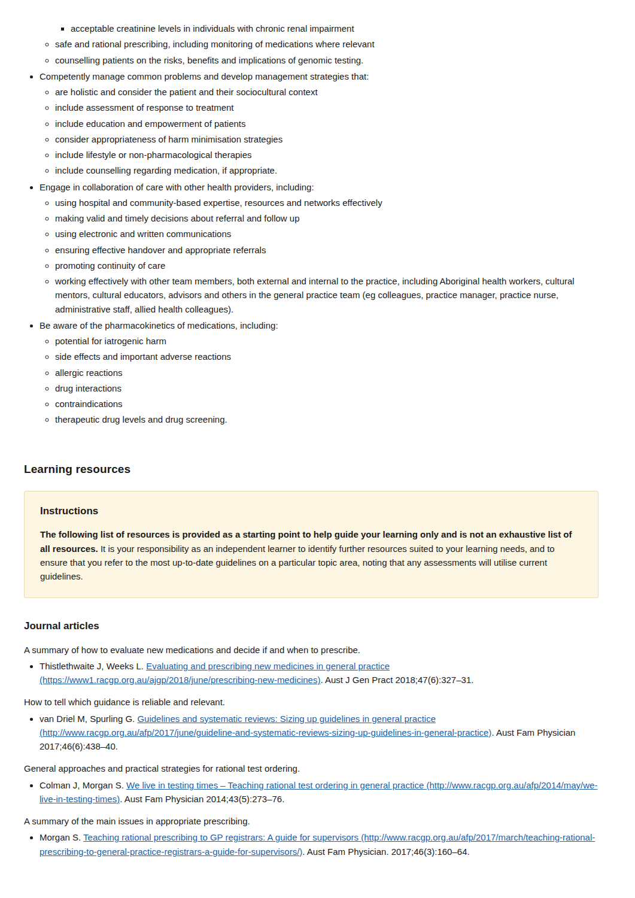acceptable creatinine levels in individuals with chronic renal impairment
safe and rational prescribing, including monitoring of medications where relevant
counselling patients on the risks, benefits and implications of genomic testing.
Competently manage common problems and develop management strategies that:
are holistic and consider the patient and their sociocultural context
include assessment of response to treatment
include education and empowerment of patients
consider appropriateness of harm minimisation strategies
include lifestyle or non-pharmacological therapies
include counselling regarding medication, if appropriate.
Engage in collaboration of care with other health providers, including:
using hospital and community-based expertise, resources and networks effectively
making valid and timely decisions about referral and follow up
using electronic and written communications
ensuring effective handover and appropriate referrals
promoting continuity of care
working effectively with other team members, both external and internal to the practice, including Aboriginal health workers, cultural mentors, cultural educators, advisors and others in the general practice team (eg colleagues, practice manager, practice nurse, administrative staff, allied health colleagues).
Be aware of the pharmacokinetics of medications, including:
potential for iatrogenic harm
side effects and important adverse reactions
allergic reactions
drug interactions
contraindications
therapeutic drug levels and drug screening.
Learning resources
Instructions
The following list of resources is provided as a starting point to help guide your learning only and is not an exhaustive list of all resources. It is your responsibility as an independent learner to identify further resources suited to your learning needs, and to ensure that you refer to the most up-to-date guidelines on a particular topic area, noting that any assessments will utilise current guidelines.
Journal articles
A summary of how to evaluate new medications and decide if and when to prescribe.
Thistlethwaite J, Weeks L. Evaluating and prescribing new medicines in general practice (https://www1.racgp.org.au/ajgp/2018/june/prescribing-new-medicines). Aust J Gen Pract 2018;47(6):327–31.
How to tell which guidance is reliable and relevant.
van Driel M, Spurling G. Guidelines and systematic reviews: Sizing up guidelines in general practice (http://www.racgp.org.au/afp/2017/june/guideline-and-systematic-reviews-sizing-up-guidelines-in-general-practice). Aust Fam Physician 2017;46(6):438–40.
General approaches and practical strategies for rational test ordering.
Colman J, Morgan S. We live in testing times – Teaching rational test ordering in general practice (http://www.racgp.org.au/afp/2014/may/we-live-in-testing-times). Aust Fam Physician 2014;43(5):273–76.
A summary of the main issues in appropriate prescribing.
Morgan S. Teaching rational prescribing to GP registrars: A guide for supervisors (http://www.racgp.org.au/afp/2017/march/teaching-rational-prescribing-to-general-practice-registrars-a-guide-for-supervisors/). Aust Fam Physician. 2017;46(3):160–64.